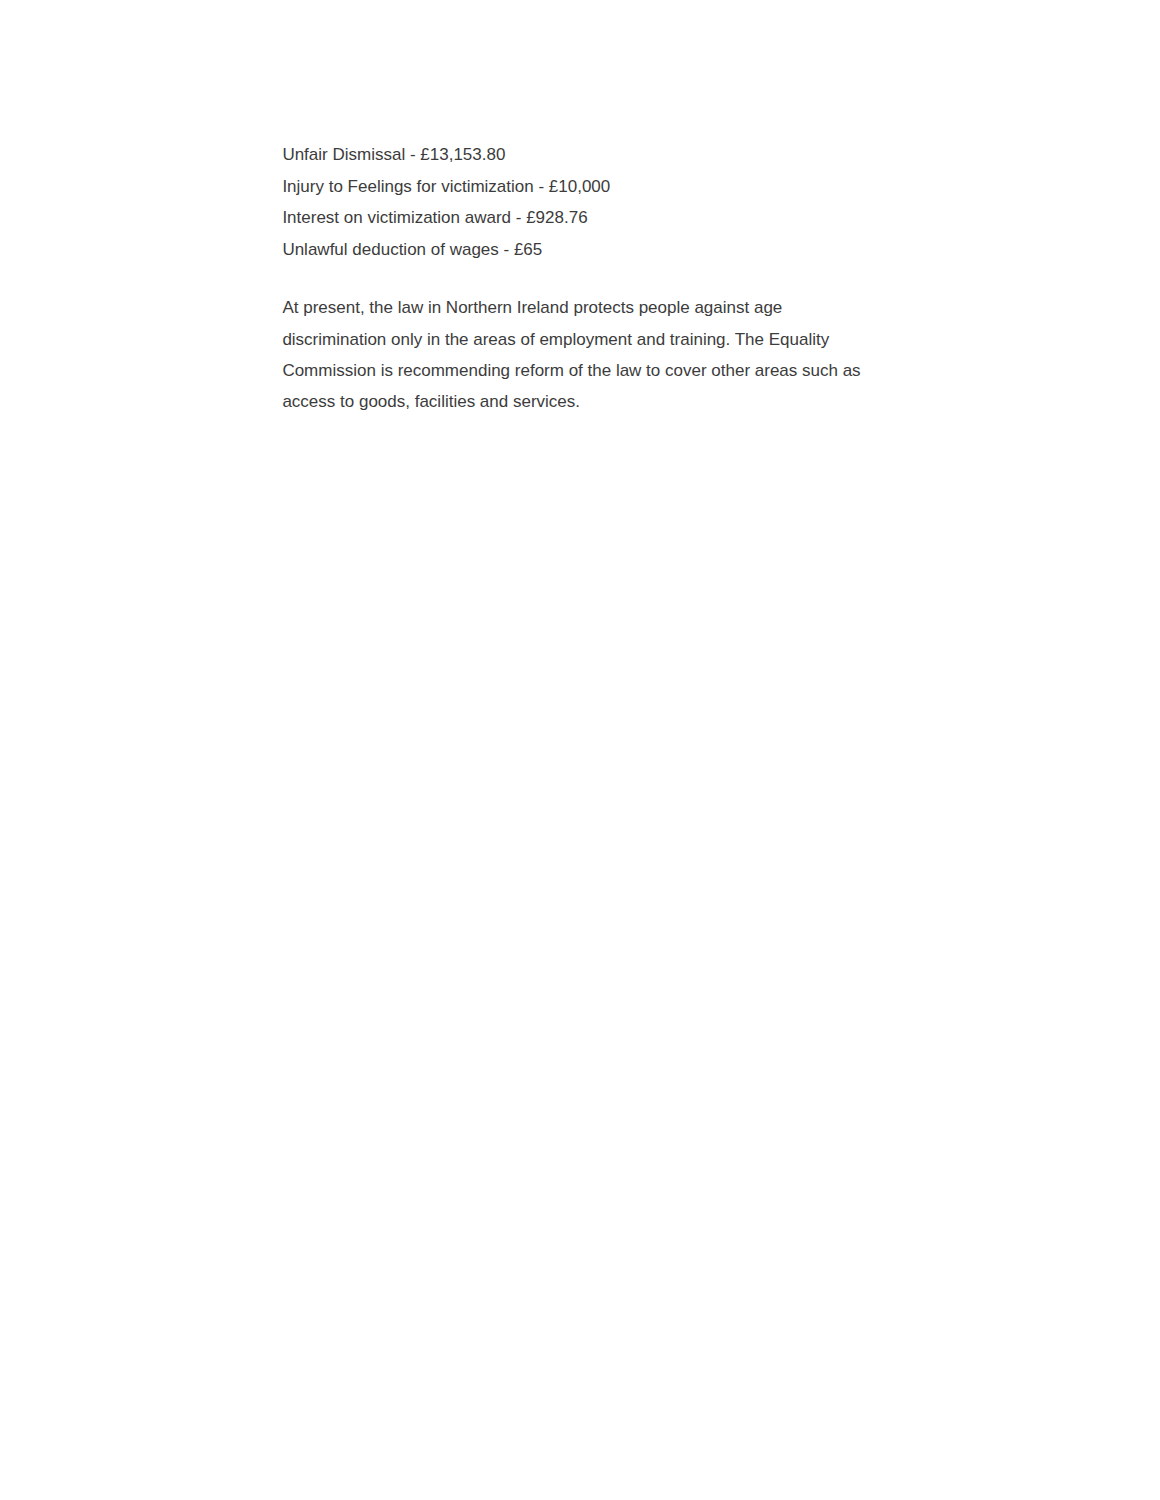Unfair Dismissal - £13,153.80
Injury to Feelings for victimization - £10,000
Interest on victimization award - £928.76
Unlawful deduction of wages - £65
At present, the law in Northern Ireland protects people against age discrimination only in the areas of employment and training. The Equality Commission is recommending reform of the law to cover other areas such as access to goods, facilities and services.